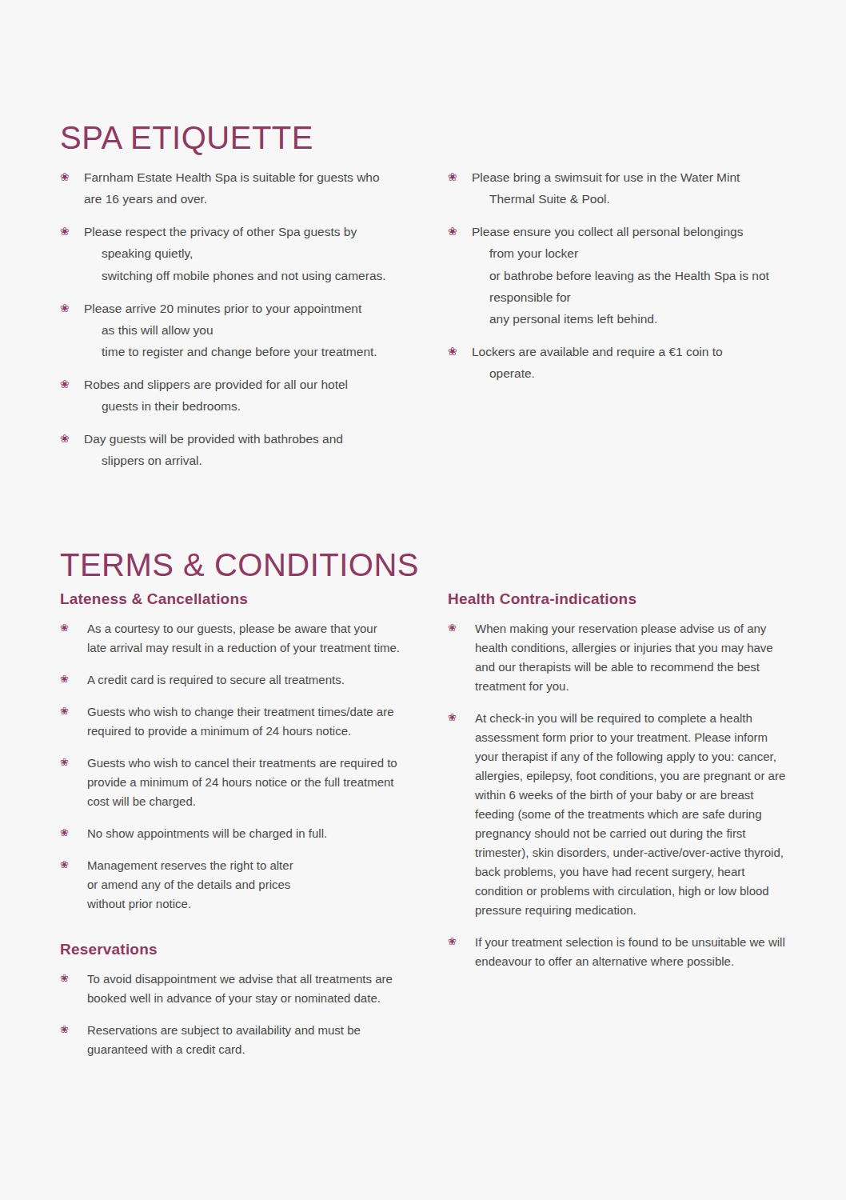SPA ETIQUETTE
Farnham Estate Health Spa is suitable for guests who are 16 years and over.
Please respect the privacy of other Spa guests by speaking quietly,
switching off mobile phones and not using cameras.
Please arrive 20 minutes prior to your appointment as this will allow you
time to register and change before your treatment.
Robes and slippers are provided for all our hotel guests in their bedrooms.
Day guests will be provided with bathrobes and slippers on arrival.
Please bring a swimsuit for use in the Water Mint Thermal Suite & Pool.
Please ensure you collect all personal belongings from your locker
or bathrobe before leaving as the Health Spa is not responsible for
any personal items left behind.
Lockers are available and require a €1 coin to operate.
TERMS & CONDITIONS
Lateness & Cancellations
As a courtesy to our guests, please be aware that your late arrival may result in a reduction of your treatment time.
A credit card is required to secure all treatments.
Guests who wish to change their treatment times/date are required to provide a minimum of 24 hours notice.
Guests who wish to cancel their treatments are required to provide a minimum of 24 hours notice or the full treatment cost will be charged.
No show appointments will be charged in full.
Management reserves the right to alter
or amend any of the details and prices
without prior notice.
Reservations
To avoid disappointment we advise that all treatments are booked well in advance of your stay or nominated date.
Reservations are subject to availability and must be guaranteed with a credit card.
Health Contra-indications
When making your reservation please advise us of any health conditions, allergies or injuries that you may have and our therapists will be able to recommend the best treatment for you.
At check-in you will be required to complete a health assessment form prior to your treatment. Please inform your therapist if any of the following apply to you: cancer, allergies, epilepsy, foot conditions, you are pregnant or are within 6 weeks of the birth of your baby or are breast feeding (some of the treatments which are safe during pregnancy should not be carried out during the first trimester), skin disorders, under-active/over-active thyroid, back problems, you have had recent surgery, heart condition or problems with circulation, high or low blood pressure requiring medication.
If your treatment selection is found to be unsuitable we will endeavour to offer an alternative where possible.